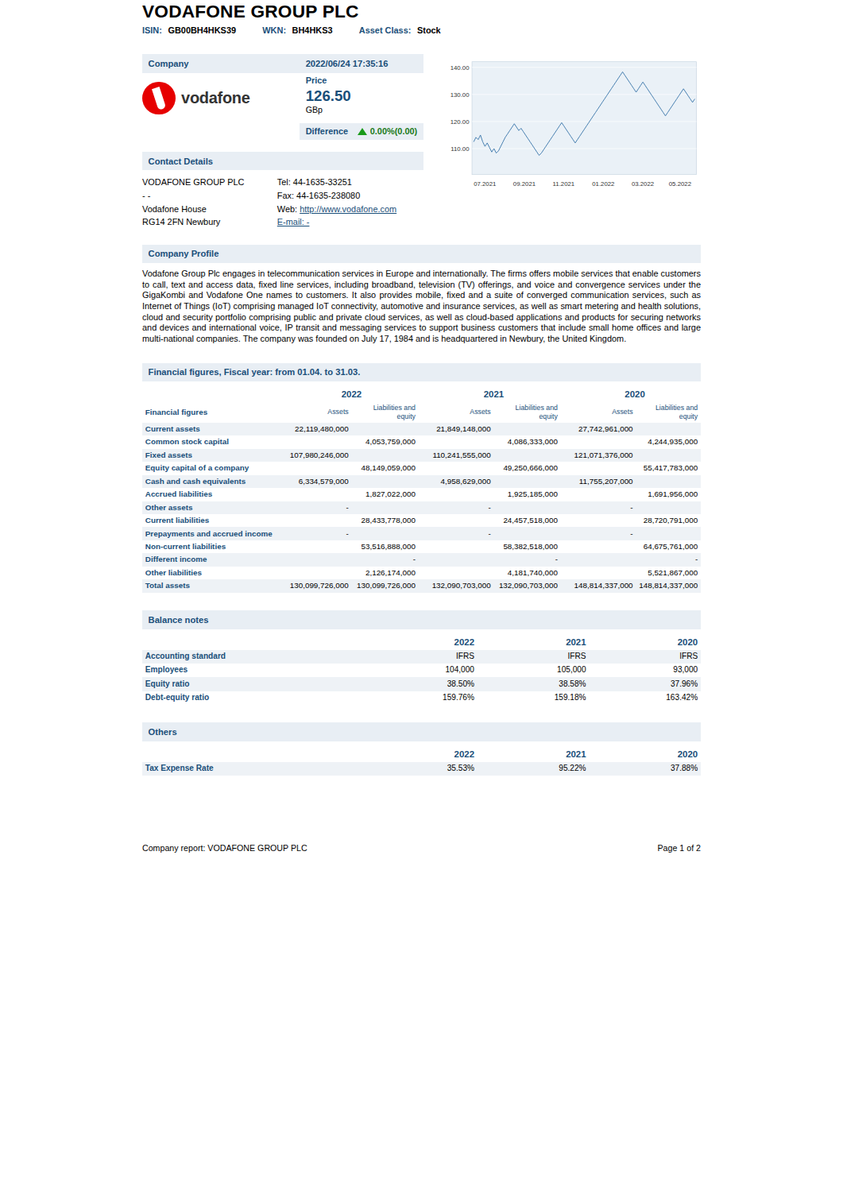VODAFONE GROUP PLC
ISIN: GB00BH4HKS39 WKN: BH4HKS3 Asset Class: Stock
Company
2022/06/24 17:35:16
| vodafone | Price 126.50 GBp Difference 0.00%(0.00) |
Contact Details
| VODAFONE GROUP PLC | Tel: 44-1635-33251 |
| - - | Fax: 44-1635-238080 |
| Vodafone House | Web: http://www.vodafone.com |
| RG14 2FN Newbury | E-mail: - |
140.00 130.00 120.00 110.00 07.2021 09.2021 11.2021 01.2022 03.2022 05.2022
Company Profile
Vodafone Group Plc engages in telecommunication services in Europe and internationally. The firms offers mobile services that enable customers to call, text and access data, fixed line services, including broadband, television (TV) offerings, and voice and convergence services under the GigaKombi and Vodafone One names to customers. It also provides mobile, fixed and a suite of converged communication services, such as Internet of Things (IoT) comprising managed IoT connectivity, automotive and insurance services, as well as smart metering and health solutions, cloud and security portfolio comprising public and private cloud services, as well as cloud-based applications and products for securing networks and devices and international voice, IP transit and messaging services to support business customers that include small home offices and large multi-national companies. The company was founded on July 17, 1984 and is headquartered in Newbury, the United Kingdom.
Financial figures, Fiscal year: from 01.04. to 31.03.
| | 2022 | | 2021 | | 2020 |
| --- | --- | --- | --- | --- | --- |
| Financial figures | Assets | Liabilities and equity | | Assets | Liabilities and equity | | Assets | Liabilities and equity |
| Current assets | 22,119,480,000 | | | 21,849,148,000 | | | 27,742,961,000 | |
| Common stock capital | | 4,053,759,000 | | | 4,086,333,000 | | | 4,244,935,000 |
| Fixed assets | 107,980,246,000 | | | 110,241,555,000 | | | 121,071,376,000 | |
| Equity capital of a company | | 48,149,059,000 | | | 49,250,666,000 | | | 55,417,783,000 |
| Cash and cash equivalents | 6,334,579,000 | | | 4,958,629,000 | | | 11,755,207,000 | |
| Accrued liabilities | | 1,827,022,000 | | | 1,925,185,000 | | | 1,691,956,000 |
| Other assets | - | | | - | | | - | |
| Current liabilities | | 28,433,778,000 | | | 24,457,518,000 | | | 28,720,791,000 |
| Prepayments and accrued income | - | | | - | | | - | |
| Non-current liabilities | | 53,516,888,000 | | | 58,382,518,000 | | | 64,675,761,000 |
| Different income | | - | | | - | | | - |
| Other liabilities | | 2,126,174,000 | | | 4,181,740,000 | | | 5,521,867,000 |
| Total assets | 130,099,726,000 | 130,099,726,000 | | 132,090,703,000 | 132,090,703,000 | | 148,814,337,000 | 148,814,337,000 |
Balance notes
| | 2022 | 2021 | 2020 |
| --- | --- | --- | --- |
| Accounting standard | IFRS | IFRS | IFRS |
| Employees | 104,000 | 105,000 | 93,000 |
| Equity ratio | 38.50% | 38.58% | 37.96% |
| Debt-equity ratio | 159.76% | 159.18% | 163.42% |
Others
| | 2022 | 2021 | 2020 |
| --- | --- | --- | --- |
| Tax Expense Rate | 35.53% | 95.22% | 37.88% |
Company report: VODAFONE GROUP PLC
Page 1 of 2